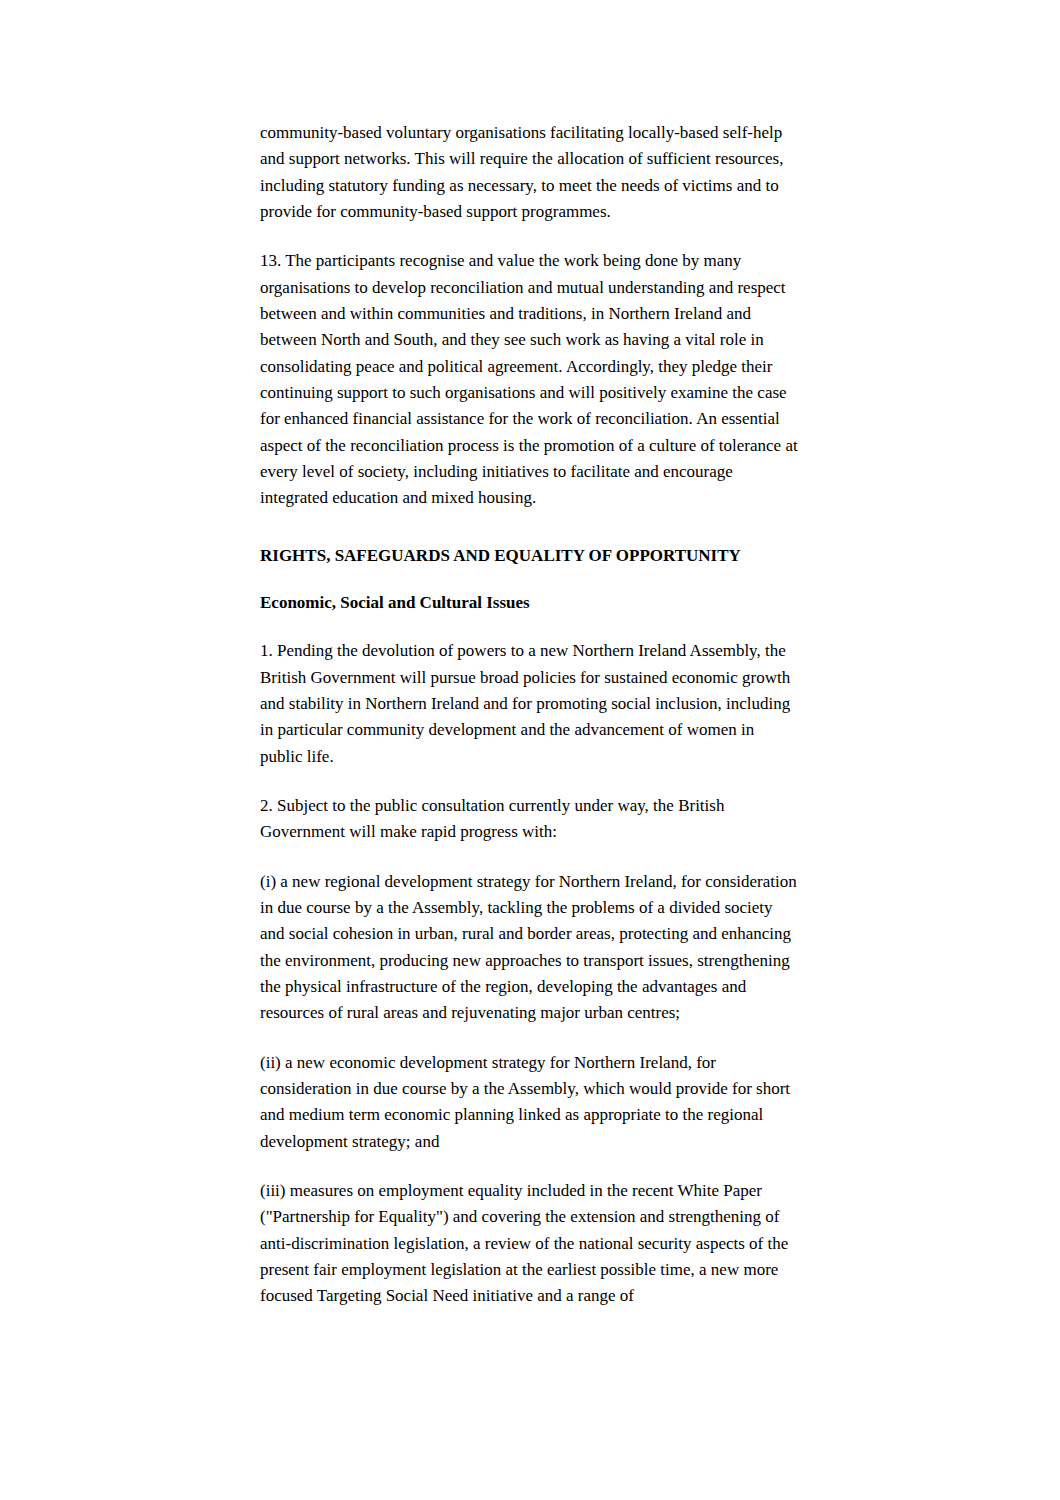community-based voluntary organisations facilitating locally-based self-help and support networks. This will require the allocation of sufficient resources, including statutory funding as necessary, to meet the needs of victims and to provide for community-based support programmes.
13. The participants recognise and value the work being done by many organisations to develop reconciliation and mutual understanding and respect between and within communities and traditions, in Northern Ireland and between North and South, and they see such work as having a vital role in consolidating peace and political agreement. Accordingly, they pledge their continuing support to such organisations and will positively examine the case for enhanced financial assistance for the work of reconciliation. An essential aspect of the reconciliation process is the promotion of a culture of tolerance at every level of society, including initiatives to facilitate and encourage integrated education and mixed housing.
Rights, Safeguards and Equality of Opportunity
Economic, Social and Cultural Issues
1. Pending the devolution of powers to a new Northern Ireland Assembly, the British Government will pursue broad policies for sustained economic growth and stability in Northern Ireland and for promoting social inclusion, including in particular community development and the advancement of women in public life.
2. Subject to the public consultation currently under way, the British Government will make rapid progress with:
(i) a new regional development strategy for Northern Ireland, for consideration in due course by a the Assembly, tackling the problems of a divided society and social cohesion in urban, rural and border areas, protecting and enhancing the environment, producing new approaches to transport issues, strengthening the physical infrastructure of the region, developing the advantages and resources of rural areas and rejuvenating major urban centres;
(ii) a new economic development strategy for Northern Ireland, for consideration in due course by a the Assembly, which would provide for short and medium term economic planning linked as appropriate to the regional development strategy; and
(iii) measures on employment equality included in the recent White Paper ("Partnership for Equality") and covering the extension and strengthening of anti-discrimination legislation, a review of the national security aspects of the present fair employment legislation at the earliest possible time, a new more focused Targeting Social Need initiative and a range of